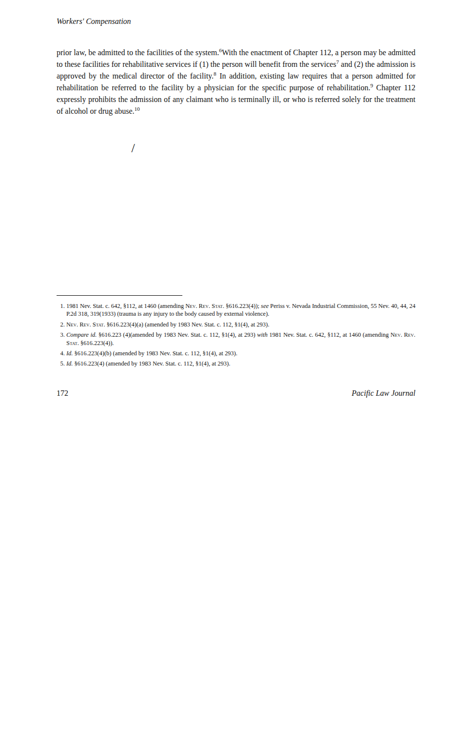Workers' Compensation
prior law, be admitted to the facilities of the system.6With the enactment of Chapter 112, a person may be admitted to these facilities for rehabilitative services if (1) the person will benefit from the services7 and (2) the admission is approved by the medical director of the facility.8 In addition, existing law requires that a person admitted for rehabilitation be referred to the facility by a physician for the specific purpose of rehabilitation.9 Chapter 112 expressly prohibits the admission of any claimant who is terminally ill, or who is referred solely for the treatment of alcohol or drug abuse.10
/
1981 Nev. Stat. c. 642, §112, at 1460 (amending Nev. Rev. Stat. §616.223(4)); see Periss v. Nevada Industrial Commission, 55 Nev. 40, 44, 24 P.2d 318, 319(1933) (trauma is any injury to the body caused by external violence).
Nev. Rev. Stat. §616.223(4)(a) (amended by 1983 Nev. Stat. c. 112, §1(4), at 293).
Compare id. §616.223 (4)(amended by 1983 Nev. Stat. c. 112, §1(4), at 293) with 1981 Nev. Stat. c. 642, §112, at 1460 (amending Nev. Rev. Stat. §616.223(4)).
Id. §616.223(4)(b) (amended by 1983 Nev. Stat. c. 112, §1(4), at 293).
Id. §616.223(4) (amended by 1983 Nev. Stat. c. 112, §1(4), at 293).
172 Pacific Law Journal